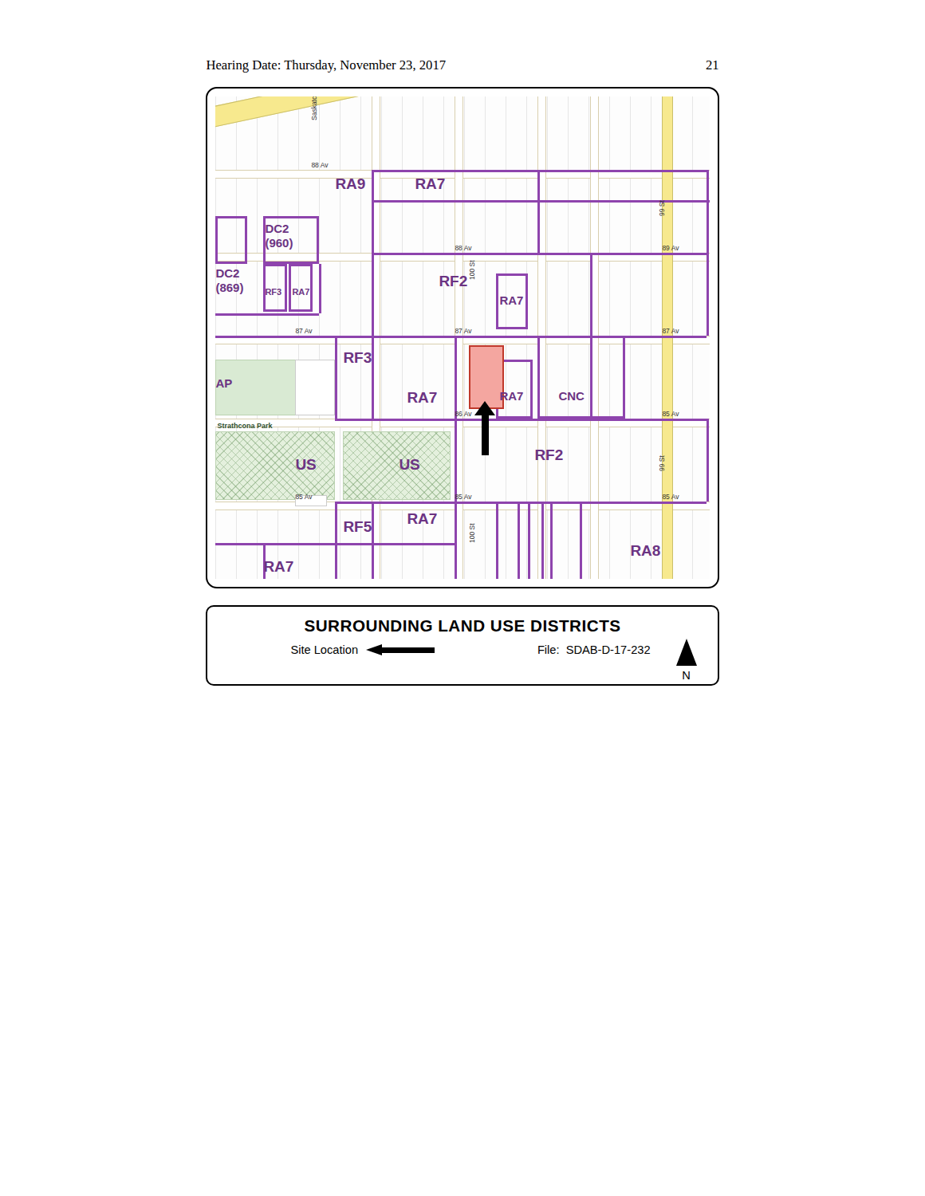Hearing Date: Thursday, November 23, 2017
21
RA9
RA7
RF2
DC2
(960)
DC2
(869)
RF3
RA7
RF2
RA7
RF3
AP
RA7
RA7
CNC
US
US
RF2
RF5
RA7
RF2
RA8
RA7
88 Av
87 Av
86 Av
85 Av
85 Av
87 Av
89 Av
87 Av
85 Av
85 Av
88 Av
100 St
100 St
99 St
99 St
Saskatchewan Dr
Strathcona Park
SURROUNDING LAND USE DISTRICTS
Site Location
File: SDAB-D-17-232
N